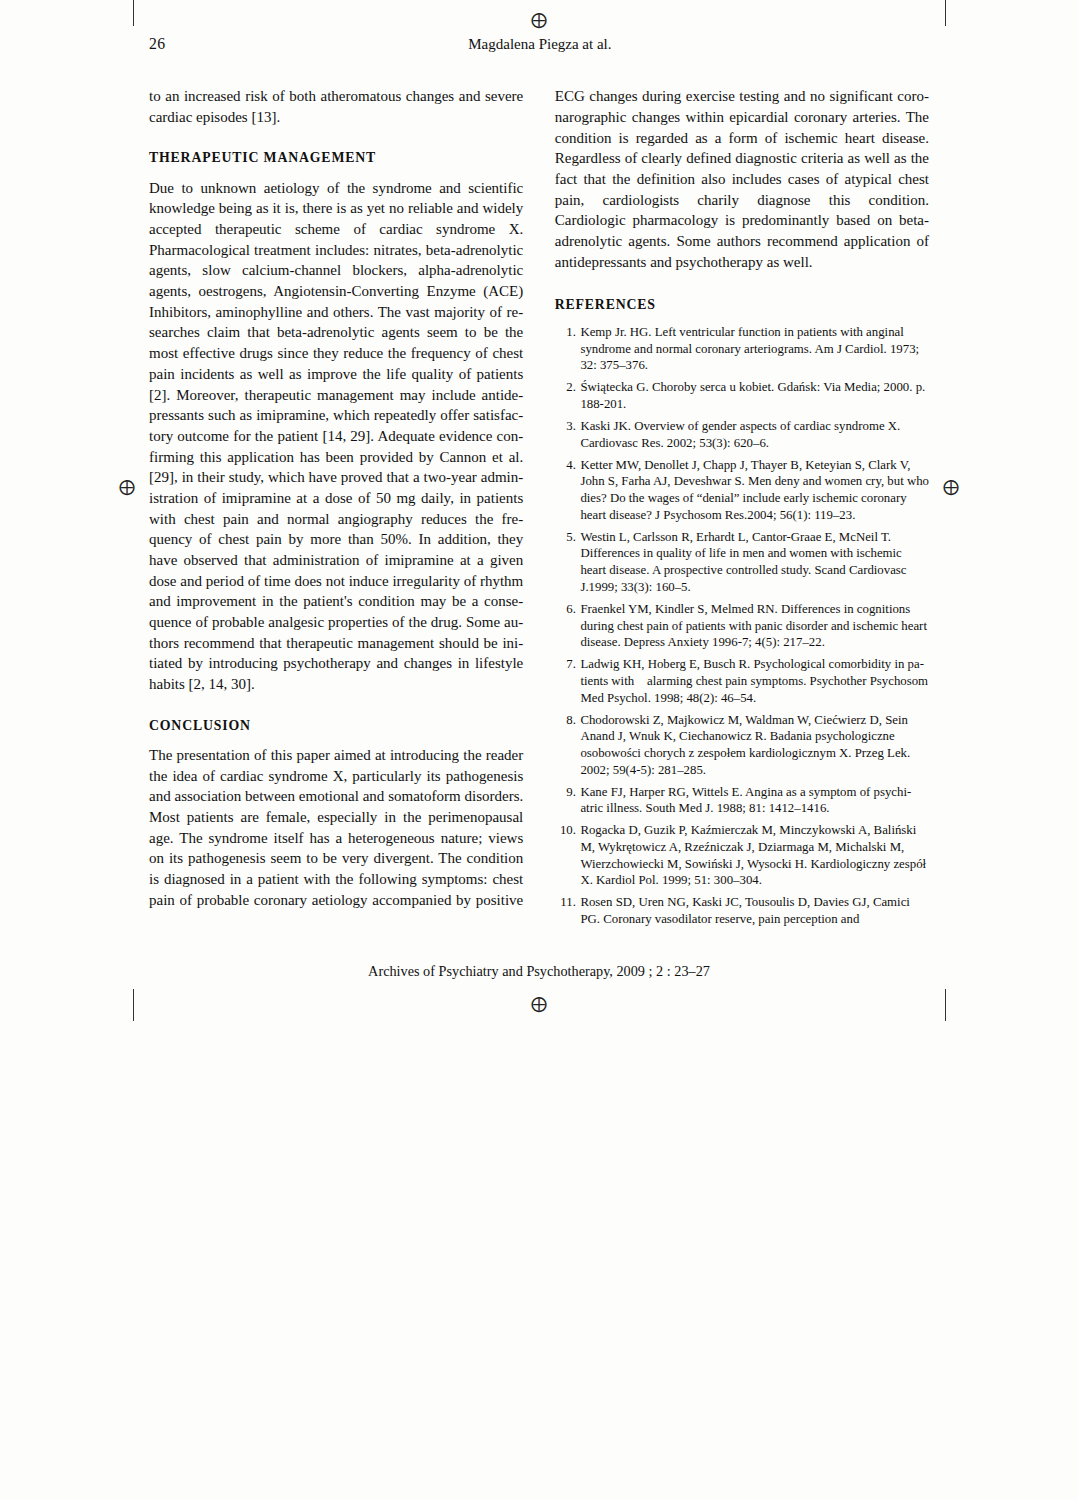⨁ ⨁ ⨁ ⨁
26
Magdalena Piegza at al.
to an increased risk of both atheromatous changes and severe cardiac episodes [13].
Therapeutic management
Due to unknown aetiology of the syndrome and scientific knowledge being as it is, there is as yet no reliable and widely accepted therapeutic scheme of cardiac syndrome X. Pharmacological treatment includes: nitrates, beta-adrenolytic agents, slow calcium-channel blockers, alpha-adrenolytic agents, oestrogens, Angiotensin-Converting Enzyme (ACE) Inhibitors, aminophylline and others. The vast majority of researches claim that beta-adrenolytic agents seem to be the most effective drugs since they reduce the frequency of chest pain incidents as well as improve the life quality of patients [2]. Moreover, therapeutic management may include antidepressants such as imipramine, which repeatedly offer satisfactory outcome for the patient [14, 29]. Adequate evidence confirming this application has been provided by Cannon et al. [29], in their study, which have proved that a two-year administration of imipramine at a dose of 50 mg daily, in patients with chest pain and normal angiography reduces the frequency of chest pain by more than 50%. In addition, they have observed that administration of imipramine at a given dose and period of time does not induce irregularity of rhythm and improvement in the patient's condition may be a consequence of probable analgesic properties of the drug. Some authors recommend that therapeutic management should be initiated by introducing psychotherapy and changes in lifestyle habits [2, 14, 30].
Conclusion
The presentation of this paper aimed at introducing the reader the idea of cardiac syndrome X, particularly its pathogenesis and association between emotional and somatoform disorders. Most patients are female, especially in the perimenopausal age. The syndrome itself has a heterogeneous nature; views on its pathogenesis seem to be very divergent. The condition is diagnosed in a patient with the following symptoms: chest pain of probable coronary aetiology accompanied by positive ECG changes during exercise testing and no significant coronarographic changes within epicardial coronary arteries. The condition is regarded as a form of ischemic heart disease. Regardless of clearly defined diagnostic criteria as well as the fact that the definition also includes cases of atypical chest pain, cardiologists charily diagnose this condition. Cardiologic pharmacology is predominantly based on beta-adrenolytic agents. Some authors recommend application of antidepressants and psychotherapy as well.
References
Kemp Jr. HG. Left ventricular function in patients with anginal syndrome and normal coronary arteriograms. Am J Cardiol. 1973; 32: 375–376.
Świątecka G. Choroby serca u kobiet. Gdańsk: Via Media; 2000. p. 188-201.
Kaski JK. Overview of gender aspects of cardiac syndrome X. Cardiovasc Res. 2002; 53(3): 620–6.
Ketter MW, Denollet J, Chapp J, Thayer B, Keteyian S, Clark V, John S, Farha AJ, Deveshwar S. Men deny and women cry, but who dies? Do the wages of “denial” include early ischemic coronary heart disease? J Psychosom Res.2004; 56(1): 119–23.
Westin L, Carlsson R, Erhardt L, Cantor-Graae E, McNeil T. Differences in quality of life in men and women with ischemic heart disease. A prospective controlled study. Scand Cardiovasc J.1999; 33(3): 160–5.
Fraenkel YM, Kindler S, Melmed RN. Differences in cognitions during chest pain of patients with panic disorder and ischemic heart disease. Depress Anxiety 1996-7; 4(5): 217–22.
Ladwig KH, Hoberg E, Busch R. Psychological comorbidity in patients with alarming chest pain symptoms. Psychother Psychosom Med Psychol. 1998; 48(2): 46–54.
Chodorowski Z, Majkowicz M, Waldman W, Ciećwierz D, Sein Anand J, Wnuk K, Ciechanowicz R. Badania psychologiczne osobowości chorych z zespołem kardiologicznym X. Przeg Lek. 2002; 59(4-5): 281–285.
Kane FJ, Harper RG, Wittels E. Angina as a symptom of psychiatric illness. South Med J. 1988; 81: 1412–1416.
Rogacka D, Guzik P, Kaźmierczak M, Minczykowski A, Baliński M, Wykrętowicz A, Rzeźniczak J, Dziarmaga M, Michalski M, Wierzchowiecki M, Sowiński J, Wysocki H. Kardiologiczny zespół X. Kardiol Pol. 1999; 51: 300–304.
Rosen SD, Uren NG, Kaski JC, Tousoulis D, Davies GJ, Camici PG. Coronary vasodilator reserve, pain perception and
Archives of Psychiatry and Psychotherapy, 2009 ; 2 : 23–27